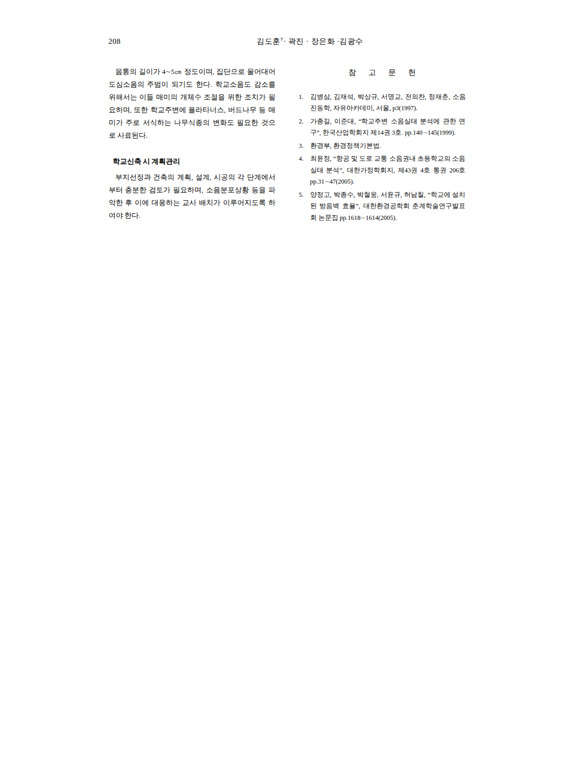208
김도훈†· 곽진 · 장은화 ·김광수
몸통의 길이가 4∼5㎝ 정도이며, 집단으로 울어대어 도심소음의 주범이 되기도 한다. 학교소음도 감소를 위해서는 이들 매미의 개체수 조절을 위한 조치가 필요하며, 또한 학교주변에 플라타너스, 버드나무 등 매미가 주로 서식하는 나무식종의 변화도 필요한 것으로 사료된다.
학교신축 시 계획관리
부지선정과 건축의 계획, 설계, 시공의 각 단계에서부터 충분한 검토가 필요하며, 소음분포상황 등을 파악한 후 이에 대응하는 교사 배치가 이루어지도록 하여야 한다.
참 고 문 헌
김병삼, 김재석, 박상규, 서명교, 전의찬, 정재춘, 소음진동학, 자유아카데미, 서울, p3(1997).
가종길, 이준대, “학교주변 소음실태 분석에 관한 연구”, 한국산업학회지 제14권 3호. pp.140∼145(1999).
환경부, 환경정책기본법.
최윤정, “항공 및 도로 교통 소음권내 초등학교의 소음실태 분석”, 대한가정학회지, 제43권 4호 통권 206호 pp.31∼47(2005).
양정고, 박종수, 박철웅, 서윤규, 허남칠, “학교에 설치된 방음벽 효율”, 대한환경공학회 춘계학술연구발표회 논문집 pp.1618∼1614(2005).